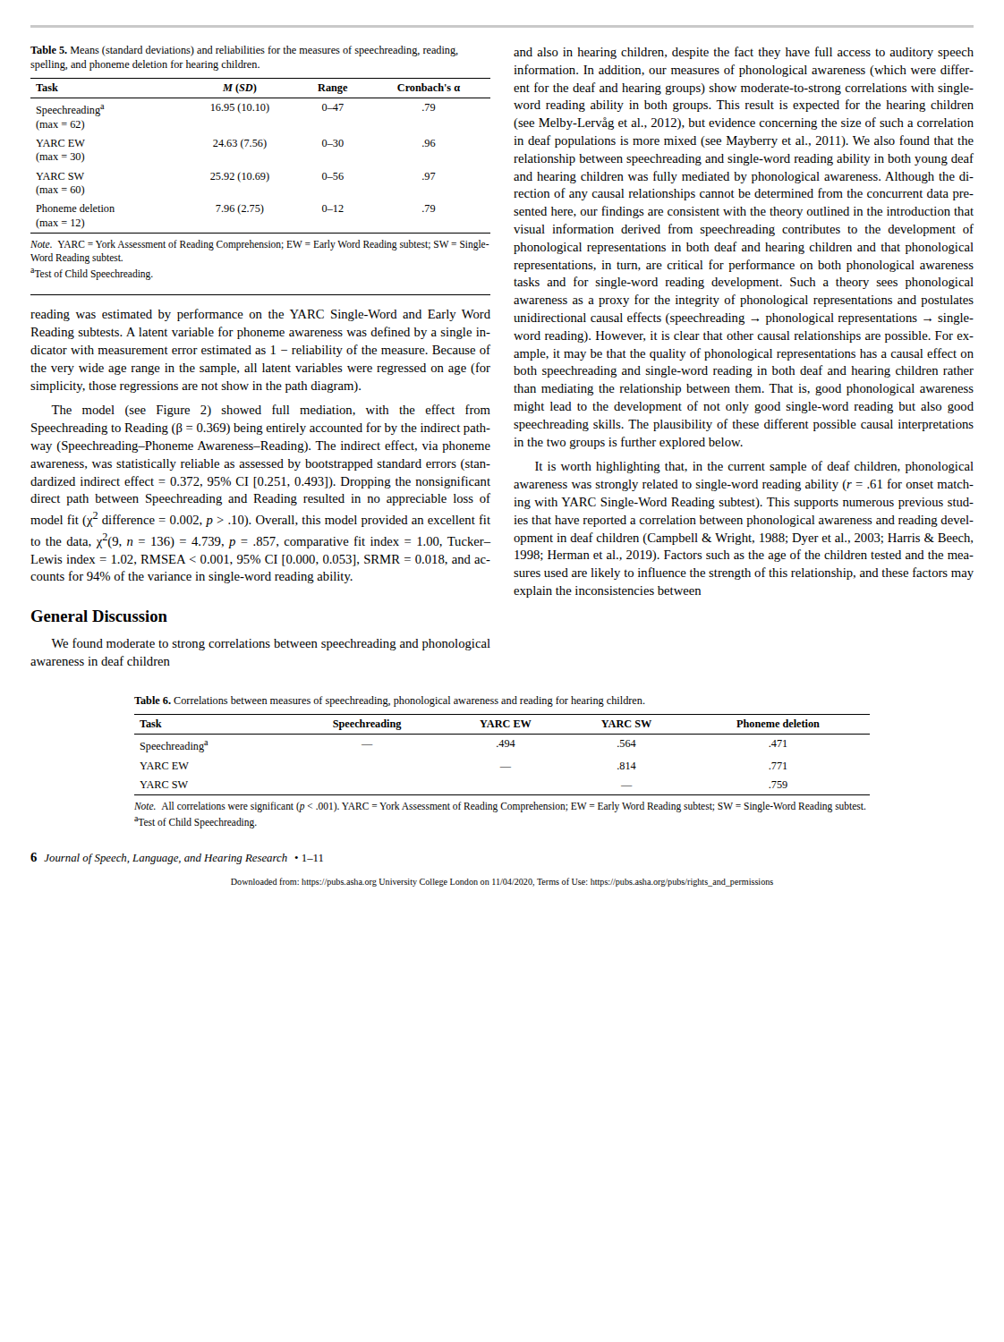Table 5. Means (standard deviations) and reliabilities for the measures of speechreading, reading, spelling, and phoneme deletion for hearing children.
| Task | M ( SD ) | Range | Cronbach's α |
| --- | --- | --- | --- |
| Speechreading a (max = 62) | 16.95 (10.10) | 0–47 | .79 |
| YARC EW (max = 30) | 24.63 (7.56) | 0–30 | .96 |
| YARC SW (max = 60) | 25.92 (10.69) | 0–56 | .97 |
| Phoneme deletion (max = 12) | 7.96 (2.75) | 0–12 | .79 |
Note. YARC = York Assessment of Reading Comprehension; EW = Early Word Reading subtest; SW = Single-Word Reading subtest.
aTest of Child Speechreading.
reading was estimated by performance on the YARC Single-Word and Early Word Reading subtests. A latent variable for phoneme awareness was defined by a single indicator with measurement error estimated as 1 − reliability of the measure. Because of the very wide age range in the sample, all latent variables were regressed on age (for simplicity, those regressions are not show in the path diagram).
The model (see Figure 2) showed full mediation, with the effect from Speechreading to Reading (β = 0.369) being entirely accounted for by the indirect pathway (Speechreading–Phoneme Awareness–Reading). The indirect effect, via phoneme awareness, was statistically reliable as assessed by bootstrapped standard errors (standardized indirect effect = 0.372, 95% CI [0.251, 0.493]). Dropping the nonsignificant direct path between Speechreading and Reading resulted in no appreciable loss of model fit (χ2 difference = 0.002, p > .10). Overall, this model provided an excellent fit to the data, χ2(9, n = 136) = 4.739, p = .857, comparative fit index = 1.00, Tucker–Lewis index = 1.02, RMSEA < 0.001, 95% CI [0.000, 0.053], SRMR = 0.018, and accounts for 94% of the variance in single-word reading ability.
General Discussion
We found moderate to strong correlations between speechreading and phonological awareness in deaf children
and also in hearing children, despite the fact they have full access to auditory speech information. In addition, our measures of phonological awareness (which were different for the deaf and hearing groups) show moderate-to-strong correlations with single-word reading ability in both groups. This result is expected for the hearing children (see Melby-Lervåg et al., 2012), but evidence concerning the size of such a correlation in deaf populations is more mixed (see Mayberry et al., 2011). We also found that the relationship between speechreading and single-word reading ability in both young deaf and hearing children was fully mediated by phonological awareness. Although the direction of any causal relationships cannot be determined from the concurrent data presented here, our findings are consistent with the theory outlined in the introduction that visual information derived from speechreading contributes to the development of phonological representations in both deaf and hearing children and that phonological representations, in turn, are critical for performance on both phonological awareness tasks and for single-word reading development. Such a theory sees phonological awareness as a proxy for the integrity of phonological representations and postulates unidirectional causal effects (speechreading → phonological representations → single-word reading). However, it is clear that other causal relationships are possible. For example, it may be that the quality of phonological representations has a causal effect on both speechreading and single-word reading in both deaf and hearing children rather than mediating the relationship between them. That is, good phonological awareness might lead to the development of not only good single-word reading but also good speechreading skills. The plausibility of these different possible causal interpretations in the two groups is further explored below.
It is worth highlighting that, in the current sample of deaf children, phonological awareness was strongly related to single-word reading ability (r = .61 for onset matching with YARC Single-Word Reading subtest). This supports numerous previous studies that have reported a correlation between phonological awareness and reading development in deaf children (Campbell & Wright, 1988; Dyer et al., 2003; Harris & Beech, 1998; Herman et al., 2019). Factors such as the age of the children tested and the measures used are likely to influence the strength of this relationship, and these factors may explain the inconsistencies between
Table 6. Correlations between measures of speechreading, phonological awareness and reading for hearing children.
| Task | Speechreading | YARC EW | YARC SW | Phoneme deletion |
| --- | --- | --- | --- | --- |
| Speechreading a | — | .494 | .564 | .471 |
| YARC EW | | — | .814 | .771 |
| YARC SW | | | — | .759 |
Note. All correlations were significant (p < .001). YARC = York Assessment of Reading Comprehension; EW = Early Word Reading subtest; SW = Single-Word Reading subtest.
aTest of Child Speechreading.
6 Journal of Speech, Language, and Hearing Research • 1–11
Downloaded from: https://pubs.asha.org University College London on 11/04/2020, Terms of Use: https://pubs.asha.org/pubs/rights_and_permissions